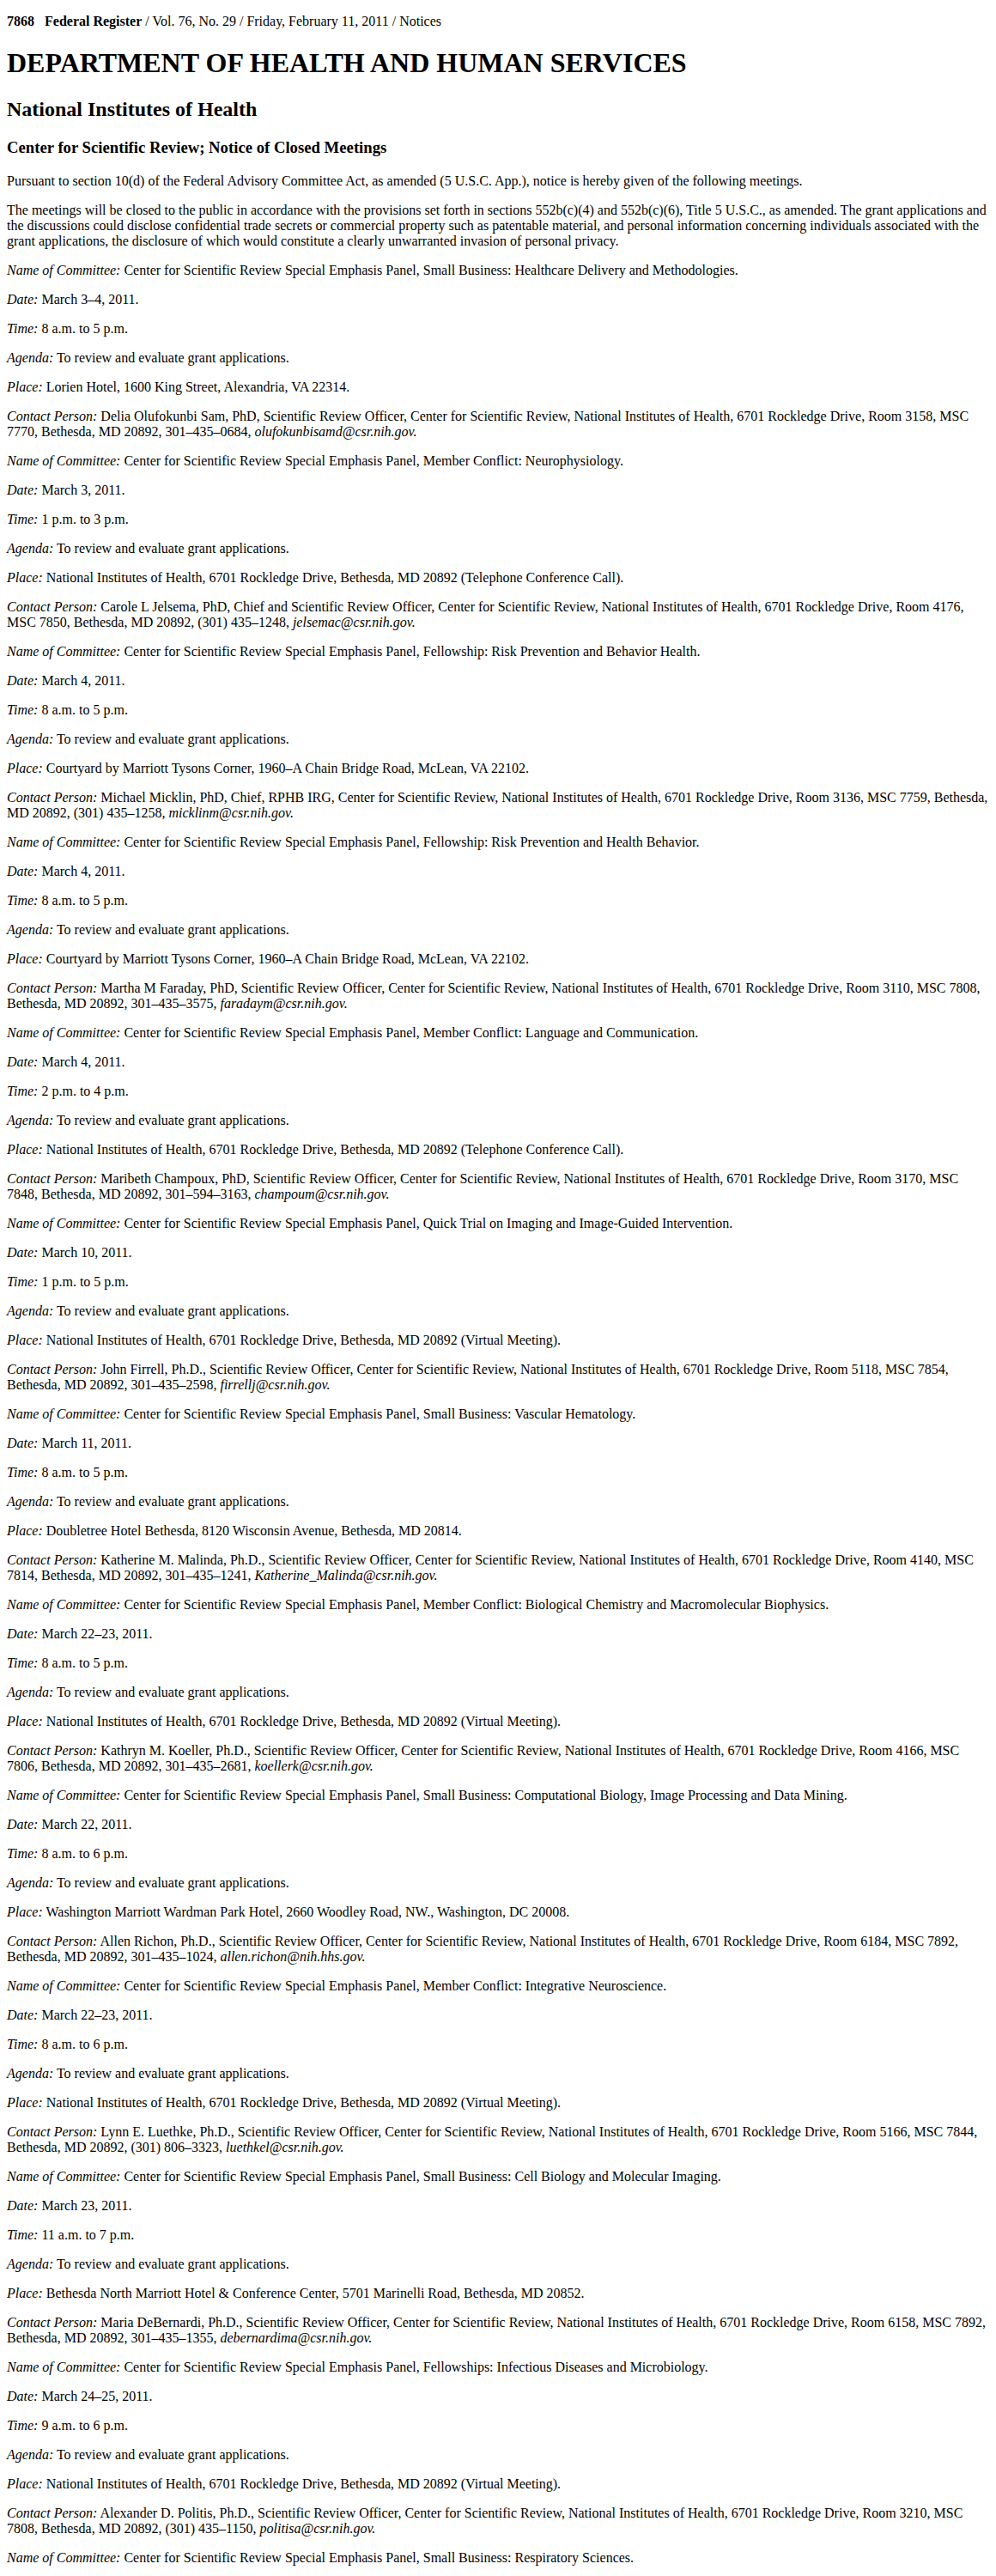7868 Federal Register / Vol. 76, No. 29 / Friday, February 11, 2011 / Notices
DEPARTMENT OF HEALTH AND HUMAN SERVICES
National Institutes of Health
Center for Scientific Review; Notice of Closed Meetings
Pursuant to section 10(d) of the Federal Advisory Committee Act, as amended (5 U.S.C. App.), notice is hereby given of the following meetings.
The meetings will be closed to the public in accordance with the provisions set forth in sections 552b(c)(4) and 552b(c)(6), Title 5 U.S.C., as amended. The grant applications and the discussions could disclose confidential trade secrets or commercial property such as patentable material, and personal information concerning individuals associated with the grant applications, the disclosure of which would constitute a clearly unwarranted invasion of personal privacy.
Name of Committee: Center for Scientific Review Special Emphasis Panel, Small Business: Healthcare Delivery and Methodologies.
Date: March 3–4, 2011.
Time: 8 a.m. to 5 p.m.
Agenda: To review and evaluate grant applications.
Place: Lorien Hotel, 1600 King Street, Alexandria, VA 22314.
Contact Person: Delia Olufokunbi Sam, PhD, Scientific Review Officer, Center for Scientific Review, National Institutes of Health, 6701 Rockledge Drive, Room 3158, MSC 7770, Bethesda, MD 20892, 301–435–0684, olufokunbisamd@csr.nih.gov.
Name of Committee: Center for Scientific Review Special Emphasis Panel, Member Conflict: Neurophysiology.
Date: March 3, 2011.
Time: 1 p.m. to 3 p.m.
Agenda: To review and evaluate grant applications.
Place: National Institutes of Health, 6701 Rockledge Drive, Bethesda, MD 20892 (Telephone Conference Call).
Contact Person: Carole L Jelsema, PhD, Chief and Scientific Review Officer, Center for Scientific Review, National Institutes of Health, 6701 Rockledge Drive, Room 4176, MSC 7850, Bethesda, MD 20892, (301) 435–1248, jelsemac@csr.nih.gov.
Name of Committee: Center for Scientific Review Special Emphasis Panel, Fellowship: Risk Prevention and Behavior Health.
Date: March 4, 2011.
Time: 8 a.m. to 5 p.m.
Agenda: To review and evaluate grant applications.
Place: Courtyard by Marriott Tysons Corner, 1960–A Chain Bridge Road, McLean, VA 22102.
Contact Person: Michael Micklin, PhD, Chief, RPHB IRG, Center for Scientific Review, National Institutes of Health, 6701 Rockledge Drive, Room 3136, MSC 7759, Bethesda, MD 20892, (301) 435–1258, micklinm@csr.nih.gov.
Name of Committee: Center for Scientific Review Special Emphasis Panel, Fellowship: Risk Prevention and Health Behavior.
Date: March 4, 2011.
Time: 8 a.m. to 5 p.m.
Agenda: To review and evaluate grant applications.
Place: Courtyard by Marriott Tysons Corner, 1960–A Chain Bridge Road, McLean, VA 22102.
Contact Person: Martha M Faraday, PhD, Scientific Review Officer, Center for Scientific Review, National Institutes of Health, 6701 Rockledge Drive, Room 3110, MSC 7808, Bethesda, MD 20892, 301–435–3575, faradaym@csr.nih.gov.
Name of Committee: Center for Scientific Review Special Emphasis Panel, Member Conflict: Language and Communication.
Date: March 4, 2011.
Time: 2 p.m. to 4 p.m.
Agenda: To review and evaluate grant applications.
Place: National Institutes of Health, 6701 Rockledge Drive, Bethesda, MD 20892 (Telephone Conference Call).
Contact Person: Maribeth Champoux, PhD, Scientific Review Officer, Center for Scientific Review, National Institutes of Health, 6701 Rockledge Drive, Room 3170, MSC 7848, Bethesda, MD 20892, 301–594–3163, champoum@csr.nih.gov.
Name of Committee: Center for Scientific Review Special Emphasis Panel, Quick Trial on Imaging and Image-Guided Intervention.
Date: March 10, 2011.
Time: 1 p.m. to 5 p.m.
Agenda: To review and evaluate grant applications.
Place: National Institutes of Health, 6701 Rockledge Drive, Bethesda, MD 20892 (Virtual Meeting).
Contact Person: John Firrell, Ph.D., Scientific Review Officer, Center for Scientific Review, National Institutes of Health, 6701 Rockledge Drive, Room 5118, MSC 7854, Bethesda, MD 20892, 301–435–2598, firrellj@csr.nih.gov.
Name of Committee: Center for Scientific Review Special Emphasis Panel, Small Business: Vascular Hematology.
Date: March 11, 2011.
Time: 8 a.m. to 5 p.m.
Agenda: To review and evaluate grant applications.
Place: Doubletree Hotel Bethesda, 8120 Wisconsin Avenue, Bethesda, MD 20814.
Contact Person: Katherine M. Malinda, Ph.D., Scientific Review Officer, Center for Scientific Review, National Institutes of Health, 6701 Rockledge Drive, Room 4140, MSC 7814, Bethesda, MD 20892, 301–435–1241, Katherine_Malinda@csr.nih.gov.
Name of Committee: Center for Scientific Review Special Emphasis Panel, Member Conflict: Biological Chemistry and Macromolecular Biophysics.
Date: March 22–23, 2011.
Time: 8 a.m. to 5 p.m.
Agenda: To review and evaluate grant applications.
Place: National Institutes of Health, 6701 Rockledge Drive, Bethesda, MD 20892 (Virtual Meeting).
Contact Person: Kathryn M. Koeller, Ph.D., Scientific Review Officer, Center for Scientific Review, National Institutes of Health, 6701 Rockledge Drive, Room 4166, MSC 7806, Bethesda, MD 20892, 301–435–2681, koellerk@csr.nih.gov.
Name of Committee: Center for Scientific Review Special Emphasis Panel, Small Business: Computational Biology, Image Processing and Data Mining.
Date: March 22, 2011.
Time: 8 a.m. to 6 p.m.
Agenda: To review and evaluate grant applications.
Place: Washington Marriott Wardman Park Hotel, 2660 Woodley Road, NW., Washington, DC 20008.
Contact Person: Allen Richon, Ph.D., Scientific Review Officer, Center for Scientific Review, National Institutes of Health, 6701 Rockledge Drive, Room 6184, MSC 7892, Bethesda, MD 20892, 301–435–1024, allen.richon@nih.hhs.gov.
Name of Committee: Center for Scientific Review Special Emphasis Panel, Member Conflict: Integrative Neuroscience.
Date: March 22–23, 2011.
Time: 8 a.m. to 6 p.m.
Agenda: To review and evaluate grant applications.
Place: National Institutes of Health, 6701 Rockledge Drive, Bethesda, MD 20892 (Virtual Meeting).
Contact Person: Lynn E. Luethke, Ph.D., Scientific Review Officer, Center for Scientific Review, National Institutes of Health, 6701 Rockledge Drive, Room 5166, MSC 7844, Bethesda, MD 20892, (301) 806–3323, luethkel@csr.nih.gov.
Name of Committee: Center for Scientific Review Special Emphasis Panel, Small Business: Cell Biology and Molecular Imaging.
Date: March 23, 2011.
Time: 11 a.m. to 7 p.m.
Agenda: To review and evaluate grant applications.
Place: Bethesda North Marriott Hotel & Conference Center, 5701 Marinelli Road, Bethesda, MD 20852.
Contact Person: Maria DeBernardi, Ph.D., Scientific Review Officer, Center for Scientific Review, National Institutes of Health, 6701 Rockledge Drive, Room 6158, MSC 7892, Bethesda, MD 20892, 301–435–1355, debernardima@csr.nih.gov.
Name of Committee: Center for Scientific Review Special Emphasis Panel, Fellowships: Infectious Diseases and Microbiology.
Date: March 24–25, 2011.
Time: 9 a.m. to 6 p.m.
Agenda: To review and evaluate grant applications.
Place: National Institutes of Health, 6701 Rockledge Drive, Bethesda, MD 20892 (Virtual Meeting).
Contact Person: Alexander D. Politis, Ph.D., Scientific Review Officer, Center for Scientific Review, National Institutes of Health, 6701 Rockledge Drive, Room 3210, MSC 7808, Bethesda, MD 20892, (301) 435–1150, politisa@csr.nih.gov.
Name of Committee: Center for Scientific Review Special Emphasis Panel, Small Business: Respiratory Sciences.
Date: March 24–25, 2011.